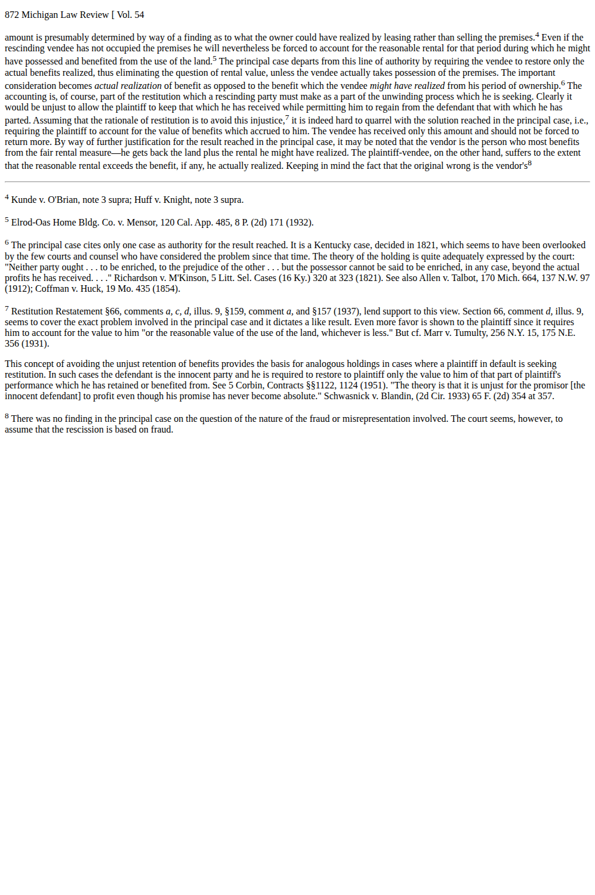872 Michigan Law Review [ Vol. 54
amount is presumably determined by way of a finding as to what the owner could have realized by leasing rather than selling the premises.4 Even if the rescinding vendee has not occupied the premises he will nevertheless be forced to account for the reasonable rental for that period during which he might have possessed and benefited from the use of the land.5 The principal case departs from this line of authority by requiring the vendee to restore only the actual benefits realized, thus eliminating the question of rental value, unless the vendee actually takes possession of the premises. The important consideration becomes actual realization of benefit as opposed to the benefit which the vendee might have realized from his period of ownership.6 The accounting is, of course, part of the restitution which a rescinding party must make as a part of the unwinding process which he is seeking. Clearly it would be unjust to allow the plaintiff to keep that which he has received while permitting him to regain from the defendant that with which he has parted. Assuming that the rationale of restitution is to avoid this injustice,7 it is indeed hard to quarrel with the solution reached in the principal case, i.e., requiring the plaintiff to account for the value of benefits which accrued to him. The vendee has received only this amount and should not be forced to return more. By way of further justification for the result reached in the principal case, it may be noted that the vendor is the person who most benefits from the fair rental measure—he gets back the land plus the rental he might have realized. The plaintiff-vendee, on the other hand, suffers to the extent that the reasonable rental exceeds the benefit, if any, he actually realized. Keeping in mind the fact that the original wrong is the vendor's8
4 Kunde v. O'Brian, note 3 supra; Huff v. Knight, note 3 supra.
5 Elrod-Oas Home Bldg. Co. v. Mensor, 120 Cal. App. 485, 8 P. (2d) 171 (1932).
6 The principal case cites only one case as authority for the result reached. It is a Kentucky case, decided in 1821, which seems to have been overlooked by the few courts and counsel who have considered the problem since that time. The theory of the holding is quite adequately expressed by the court: "Neither party ought . . . to be enriched, to the prejudice of the other . . . but the possessor cannot be said to be enriched, in any case, beyond the actual profits he has received. . . ." Richardson v. M'Kinson, 5 Litt. Sel. Cases (16 Ky.) 320 at 323 (1821). See also Allen v. Talbot, 170 Mich. 664, 137 N.W. 97 (1912); Coffman v. Huck, 19 Mo. 435 (1854).
7 Restitution Restatement §66, comments a, c, d, illus. 9, §159, comment a, and §157 (1937), lend support to this view. Section 66, comment d, illus. 9, seems to cover the exact problem involved in the principal case and it dictates a like result. Even more favor is shown to the plaintiff since it requires him to account for the value to him "or the reasonable value of the use of the land, whichever is less." But cf. Marr v. Tumulty, 256 N.Y. 15, 175 N.E. 356 (1931).
This concept of avoiding the unjust retention of benefits provides the basis for analogous holdings in cases where a plaintiff in default is seeking restitution. In such cases the defendant is the innocent party and he is required to restore to plaintiff only the value to him of that part of plaintiff's performance which he has retained or benefited from. See 5 Corbin, Contracts §§1122, 1124 (1951). "The theory is that it is unjust for the promisor [the innocent defendant] to profit even though his promise has never become absolute." Schwasnick v. Blandin, (2d Cir. 1933) 65 F. (2d) 354 at 357.
8 There was no finding in the principal case on the question of the nature of the fraud or misrepresentation involved. The court seems, however, to assume that the rescission is based on fraud.